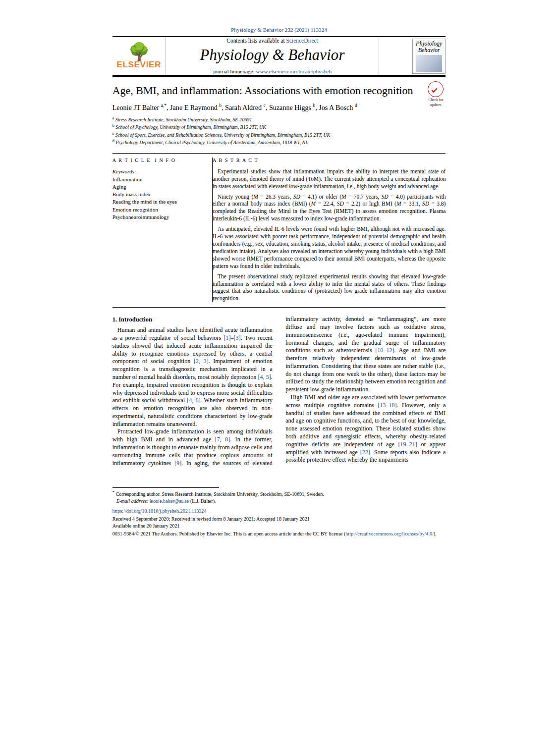Physiology & Behavior 232 (2021) 113324
| 🌳 ELSEVIER | Contents lists available at ScienceDirect Physiology & Behavior journal homepage: www.elsevier.com/locate/physbeh | Physiology Behavior |
Check for
updates
Age, BMI, and inflammation: Associations with emotion recognition
Leonie JT Balter a,*, Jane E Raymond b, Sarah Aldred c, Suzanne Higgs b, Jos A Bosch d
a Stress Research Institute, Stockholm University, Stockholm, SE-10691
b School of Psychology, University of Birmingham, Birmingham, B15 2TT, UK
c School of Sport, Exercise, and Rehabilitation Sciences, University of Birmingham, Birmingham, B15 2TT, UK
d Psychology Department, Clinical Psychology, University of Amsterdam, Amsterdam, 1018 WT, NL
| A R T I C L E I N F O Keywords: Inflammation Aging Body mass index Reading the mind in the eyes Emotion recognition Psychoneuroimmunology | A B S T R A C T Experimental studies show that inflammation impairs the ability to interpret the mental state of another person, denoted theory of mind (ToM). The current study attempted a conceptual replication in states associated with elevated low-grade inflammation, i.e., high body weight and advanced age. Ninety young ( M = 26.3 years, SD = 4.1) or older ( M = 70.7 years, SD = 4.0) participants with either a normal body mass index (BMI) ( M = 22.4, SD = 2.2) or high BMI ( M = 33.1, SD = 3.8) completed the Reading the Mind in the Eyes Test (RMET) to assess emotion recognition. Plasma interleukin-6 (IL-6) level was measured to index low-grade inflammation. As anticipated, elevated IL-6 levels were found with higher BMI, although not with increased age. IL-6 was associated with poorer task performance, independent of potential demographic and health confounders (e.g., sex, education, smoking status, alcohol intake, presence of medical conditions, and medication intake). Analyses also revealed an interaction whereby young individuals with a high BMI showed worse RMET performance compared to their normal BMI counterparts, whereas the opposite pattern was found in older individuals. The present observational study replicated experimental results showing that elevated low-grade inflammation is correlated with a lower ability to infer the mental states of others. These findings suggest that also naturalistic conditions of (protracted) low-grade inflammation may alter emotion recognition. |
1. Introduction
Human and animal studies have identified acute inflammation as a powerful regulator of social behaviors [1]–[3]. Two recent studies showed that induced acute inflammation impaired the ability to recognize emotions expressed by others, a central component of social cognition [2, 3]. Impairment of emotion recognition is a transdiagnostic mechanism implicated in a number of mental health disorders, most notably depression [4, 5]. For example, impaired emotion recognition is thought to explain why depressed individuals tend to express more social difficulties and exhibit social withdrawal [4, 6]. Whether such inflammatory effects on emotion recognition are also observed in non-experimental, naturalistic conditions characterized by low-grade inflammation remains unanswered.
Protracted low-grade inflammation is seen among individuals with high BMI and in advanced age [7, 8]. In the former, inflammation is thought to emanate mainly from adipose cells and surrounding immune cells that produce copious amounts of inflammatory cytokines [9]. In aging, the sources of elevated inflammatory activity, denoted as “inflammaging”, are more diffuse and may involve factors such as oxidative stress, immunosenescence (i.e., age-related immune impairment), hormonal changes, and the gradual surge of inflammatory conditions such as atherosclerosis [10–12]. Age and BMI are therefore relatively independent determinants of low-grade inflammation. Considering that these states are rather stable (i.e., do not change from one week to the other), these factors may be utilized to study the relationship between emotion recognition and persistent low-grade inflammation.
High BMI and older age are associated with lower performance across multiple cognitive domains [13–18]. However, only a handful of studies have addressed the combined effects of BMI and age on cognitive functions, and, to the best of our knowledge, none assessed emotion recognition. These isolated studies show both additive and synergistic effects, whereby obesity-related cognitive deficits are independent of age [19–21] or appear amplified with increased age [22]. Some reports also indicate a possible protective effect whereby the impairments
* Corresponding author. Stress Research Institute, Stockholm University, Stockholm, SE-10691, Sweden.
E-mail address: leonie.balter@su.se (L.J. Balter).
https://doi.org/10.1016/j.physbeh.2021.113324
Received 4 September 2020; Received in revised form 8 January 2021; Accepted 18 January 2021
Available online 20 January 2021
0031-9384/© 2021 The Authors. Published by Elsevier Inc. This is an open access article under the CC BY license (http://creativecommons.org/licenses/by/4.0/).